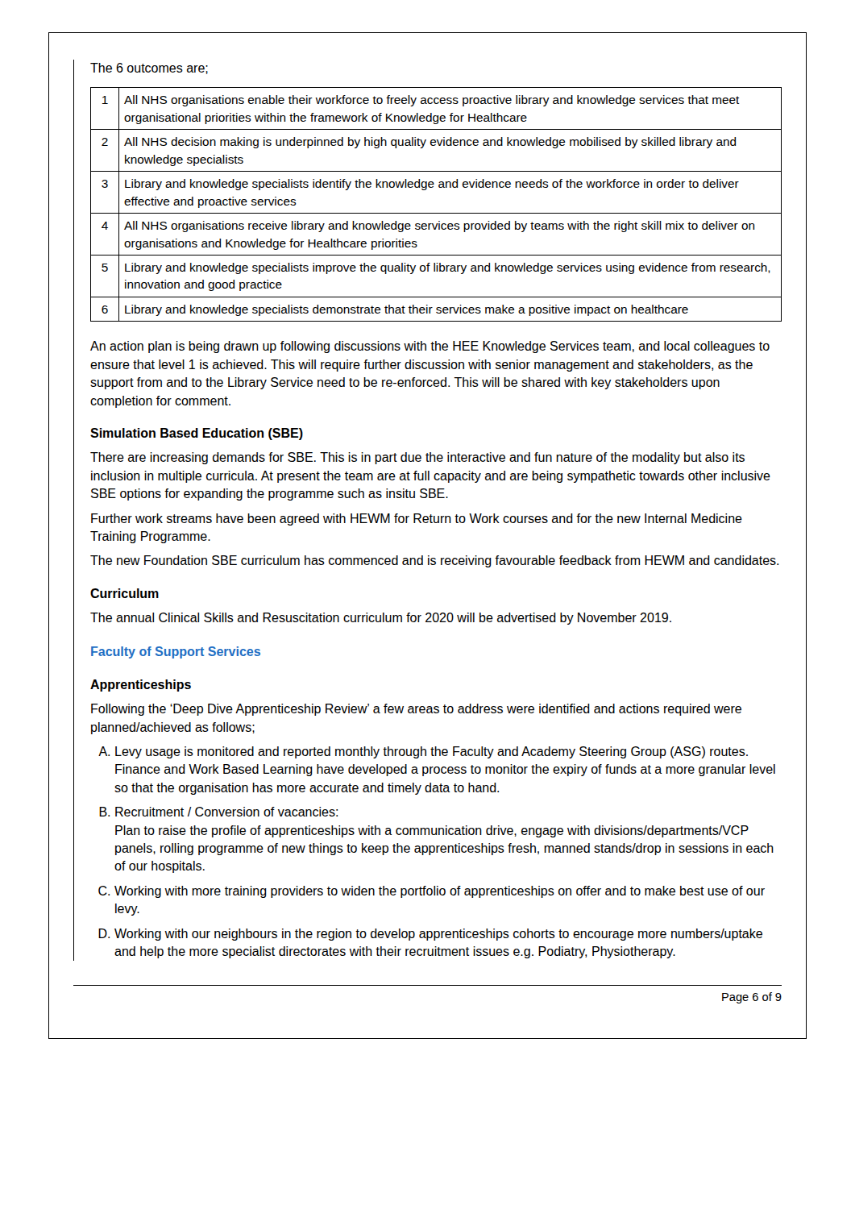The 6 outcomes are;
| 1 | All NHS organisations enable their workforce to freely access proactive library and knowledge services that meet organisational priorities within the framework of Knowledge for Healthcare |
| 2 | All NHS decision making is underpinned by high quality evidence and knowledge mobilised by skilled library and knowledge specialists |
| 3 | Library and knowledge specialists identify the knowledge and evidence needs of the workforce in order to deliver effective and proactive services |
| 4 | All NHS organisations receive library and knowledge services provided by teams with the right skill mix to deliver on organisations and Knowledge for Healthcare priorities |
| 5 | Library and knowledge specialists improve the quality of library and knowledge services using evidence from research, innovation and good practice |
| 6 | Library and knowledge specialists demonstrate that their services make a positive impact on healthcare |
An action plan is being drawn up following discussions with the HEE Knowledge Services team, and local colleagues to ensure that level 1 is achieved. This will require further discussion with senior management and stakeholders, as the support from and to the Library Service need to be re-enforced. This will be shared with key stakeholders upon completion for comment.
Simulation Based Education (SBE)
There are increasing demands for SBE. This is in part due the interactive and fun nature of the modality but also its inclusion in multiple curricula. At present the team are at full capacity and are being sympathetic towards other inclusive SBE options for expanding the programme such as insitu SBE.
Further work streams have been agreed with HEWM for Return to Work courses and for the new Internal Medicine Training Programme.
The new Foundation SBE curriculum has commenced and is receiving favourable feedback from HEWM and candidates.
Curriculum
The annual Clinical Skills and Resuscitation curriculum for 2020 will be advertised by November 2019.
Faculty of Support Services
Apprenticeships
Following the ‘Deep Dive Apprenticeship Review’ a few areas to address were identified and actions required were planned/achieved as follows;
Levy usage is monitored and reported monthly through the Faculty and Academy Steering Group (ASG) routes. Finance and Work Based Learning have developed a process to monitor the expiry of funds at a more granular level so that the organisation has more accurate and timely data to hand.
Recruitment / Conversion of vacancies:
Plan to raise the profile of apprenticeships with a communication drive, engage with divisions/departments/VCP panels, rolling programme of new things to keep the apprenticeships fresh, manned stands/drop in sessions in each of our hospitals.
Working with more training providers to widen the portfolio of apprenticeships on offer and to make best use of our levy.
Working with our neighbours in the region to develop apprenticeships cohorts to encourage more numbers/uptake and help the more specialist directorates with their recruitment issues e.g. Podiatry, Physiotherapy.
Page 6 of 9